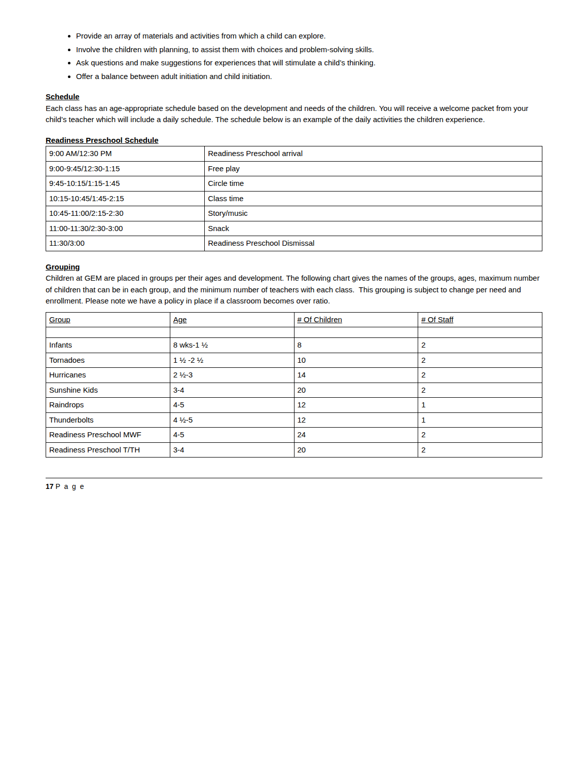Provide an array of materials and activities from which a child can explore.
Involve the children with planning, to assist them with choices and problem-solving skills.
Ask questions and make suggestions for experiences that will stimulate a child’s thinking.
Offer a balance between adult initiation and child initiation.
Schedule
Each class has an age-appropriate schedule based on the development and needs of the children. You will receive a welcome packet from your child’s teacher which will include a daily schedule. The schedule below is an example of the daily activities the children experience.
Readiness Preschool Schedule
| 9:00 AM/12:30 PM | Readiness Preschool arrival |
| 9:00-9:45/12:30-1:15 | Free play |
| 9:45-10:15/1:15-1:45 | Circle time |
| 10:15-10:45/1:45-2:15 | Class time |
| 10:45-11:00/2:15-2:30 | Story/music |
| 11:00-11:30/2:30-3:00 | Snack |
| 11:30/3:00 | Readiness Preschool Dismissal |
Grouping
Children at GEM are placed in groups per their ages and development. The following chart gives the names of the groups, ages, maximum number of children that can be in each group, and the minimum number of teachers with each class. This grouping is subject to change per need and enrollment. Please note we have a policy in place if a classroom becomes over ratio.
| Group | Age | # Of Children | # Of Staff |
| --- | --- | --- | --- |
| Infants | 8 wks-1 ½ | 8 | 2 |
| Tornadoes | 1 ½ -2 ½ | 10 | 2 |
| Hurricanes | 2 ½-3 | 14 | 2 |
| Sunshine Kids | 3-4 | 20 | 2 |
| Raindrops | 4-5 | 12 | 1 |
| Thunderbolts | 4 ½-5 | 12 | 1 |
| Readiness Preschool MWF | 4-5 | 24 | 2 |
| Readiness Preschool T/TH | 3-4 | 20 | 2 |
17 P a g e